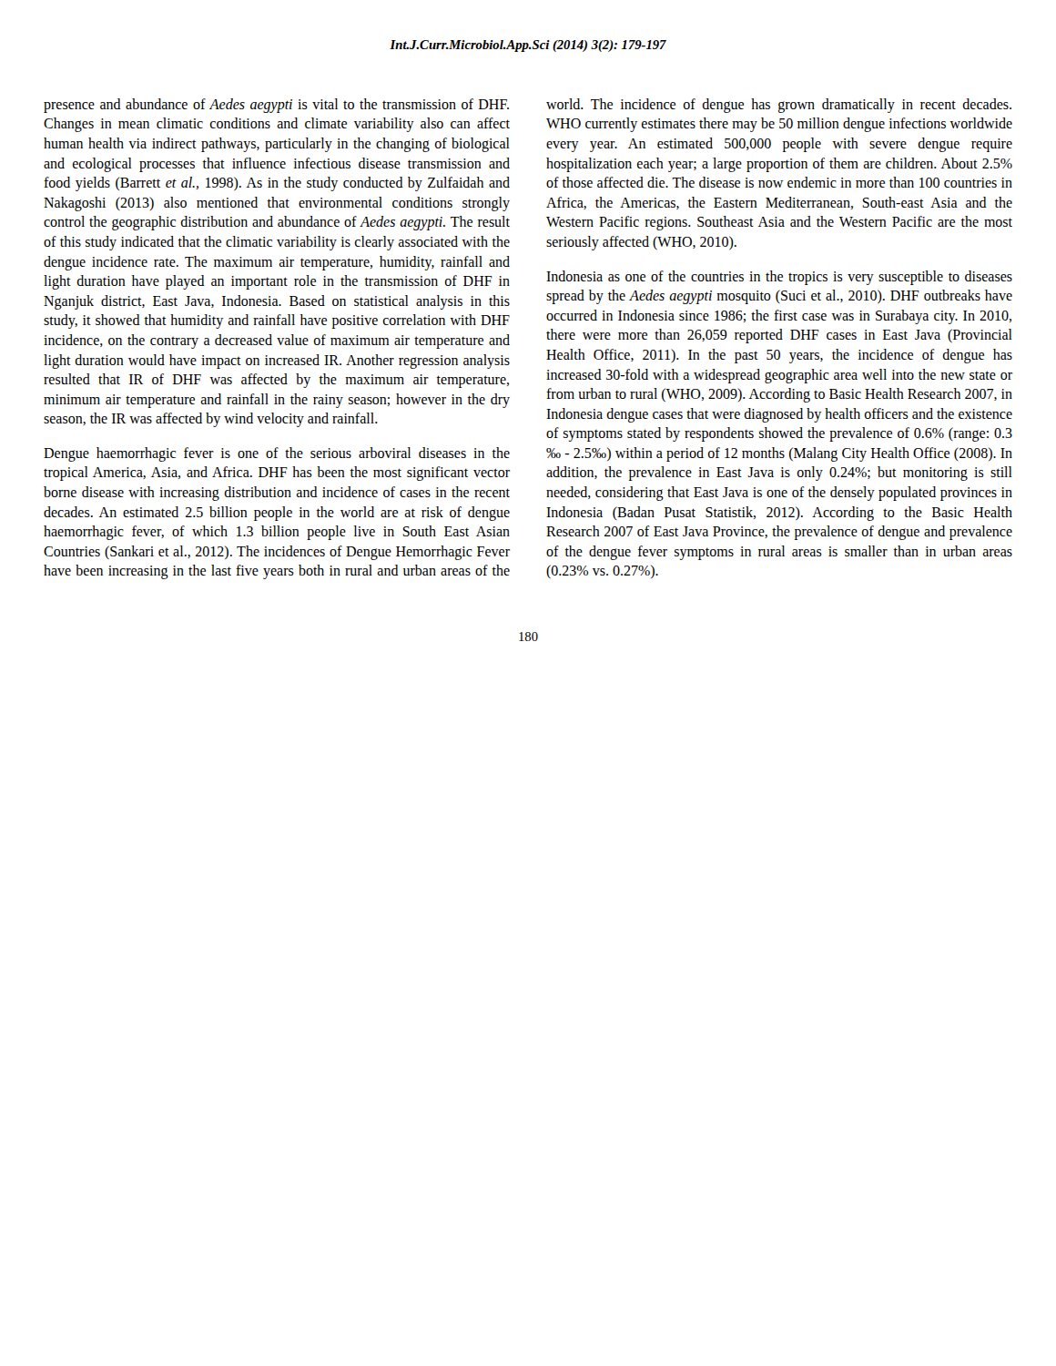Int.J.Curr.Microbiol.App.Sci (2014) 3(2): 179-197
presence and abundance of Aedes aegypti is vital to the transmission of DHF. Changes in mean climatic conditions and climate variability also can affect human health via indirect pathways, particularly in the changing of biological and ecological processes that influence infectious disease transmission and food yields (Barrett et al., 1998). As in the study conducted by Zulfaidah and Nakagoshi (2013) also mentioned that environmental conditions strongly control the geographic distribution and abundance of Aedes aegypti. The result of this study indicated that the climatic variability is clearly associated with the dengue incidence rate. The maximum air temperature, humidity, rainfall and light duration have played an important role in the transmission of DHF in Nganjuk district, East Java, Indonesia. Based on statistical analysis in this study, it showed that humidity and rainfall have positive correlation with DHF incidence, on the contrary a decreased value of maximum air temperature and light duration would have impact on increased IR. Another regression analysis resulted that IR of DHF was affected by the maximum air temperature, minimum air temperature and rainfall in the rainy season; however in the dry season, the IR was affected by wind velocity and rainfall.
Dengue haemorrhagic fever is one of the serious arboviral diseases in the tropical America, Asia, and Africa. DHF has been the most significant vector borne disease with increasing distribution and incidence of cases in the recent decades. An estimated 2.5 billion people in the world are at risk of dengue haemorrhagic fever, of which 1.3 billion people live in South East Asian Countries (Sankari et al., 2012). The incidences of Dengue Hemorrhagic Fever have been increasing in the last five years both in rural and urban areas of the world. The incidence of dengue has grown dramatically in recent decades. WHO currently estimates there may be 50 million dengue infections worldwide every year. An estimated 500,000 people with severe dengue require hospitalization each year; a large proportion of them are children. About 2.5% of those affected die. The disease is now endemic in more than 100 countries in Africa, the Americas, the Eastern Mediterranean, South-east Asia and the Western Pacific regions. Southeast Asia and the Western Pacific are the most seriously affected (WHO, 2010).
Indonesia as one of the countries in the tropics is very susceptible to diseases spread by the Aedes aegypti mosquito (Suci et al., 2010). DHF outbreaks have occurred in Indonesia since 1986; the first case was in Surabaya city. In 2010, there were more than 26,059 reported DHF cases in East Java (Provincial Health Office, 2011). In the past 50 years, the incidence of dengue has increased 30-fold with a widespread geographic area well into the new state or from urban to rural (WHO, 2009). According to Basic Health Research 2007, in Indonesia dengue cases that were diagnosed by health officers and the existence of symptoms stated by respondents showed the prevalence of 0.6% (range: 0.3 ‰ - 2.5‰) within a period of 12 months (Malang City Health Office (2008). In addition, the prevalence in East Java is only 0.24%; but monitoring is still needed, considering that East Java is one of the densely populated provinces in Indonesia (Badan Pusat Statistik, 2012). According to the Basic Health Research 2007 of East Java Province, the prevalence of dengue and prevalence of the dengue fever symptoms in rural areas is smaller than in urban areas (0.23% vs. 0.27%).
180